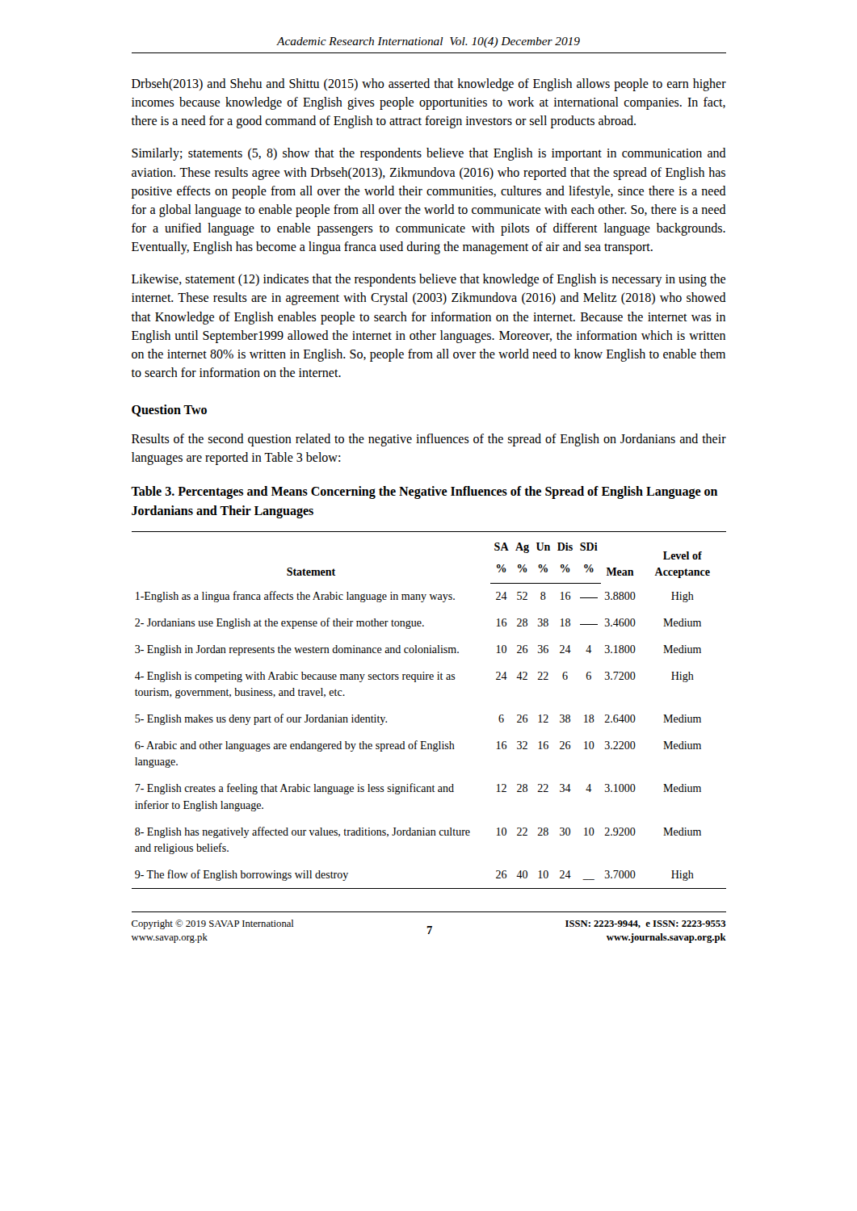Academic Research International Vol. 10(4) December 2019
Drbseh(2013) and Shehu and Shittu (2015) who asserted that knowledge of English allows people to earn higher incomes because knowledge of English gives people opportunities to work at international companies. In fact, there is a need for a good command of English to attract foreign investors or sell products abroad.
Similarly; statements (5, 8) show that the respondents believe that English is important in communication and aviation. These results agree with Drbseh(2013), Zikmundova (2016) who reported that the spread of English has positive effects on people from all over the world their communities, cultures and lifestyle, since there is a need for a global language to enable people from all over the world to communicate with each other. So, there is a need for a unified language to enable passengers to communicate with pilots of different language backgrounds. Eventually, English has become a lingua franca used during the management of air and sea transport.
Likewise, statement (12) indicates that the respondents believe that knowledge of English is necessary in using the internet. These results are in agreement with Crystal (2003) Zikmundova (2016) and Melitz (2018) who showed that Knowledge of English enables people to search for information on the internet. Because the internet was in English until September1999 allowed the internet in other languages. Moreover, the information which is written on the internet 80% is written in English. So, people from all over the world need to know English to enable them to search for information on the internet.
Question Two
Results of the second question related to the negative influences of the spread of English on Jordanians and their languages are reported in Table 3 below:
Table 3. Percentages and Means Concerning the Negative Influences of the Spread of English Language on Jordanians and Their Languages
| Statement | SA | Ag | Un | Dis | SDi | Mean | Level of Acceptance |
| --- | --- | --- | --- | --- | --- | --- | --- |
| % | % | % | % | % |
| 1-English as a lingua franca affects the Arabic language in many ways. | 24 | 52 | 8 | 16 | | 3.8800 | High |
| 2- Jordanians use English at the expense of their mother tongue. | 16 | 28 | 38 | 18 | | 3.4600 | Medium |
| 3- English in Jordan represents the western dominance and colonialism. | 10 | 26 | 36 | 24 | 4 | 3.1800 | Medium |
| 4- English is competing with Arabic because many sectors require it as tourism, government, business, and travel, etc. | 24 | 42 | 22 | 6 | 6 | 3.7200 | High |
| 5- English makes us deny part of our Jordanian identity. | 6 | 26 | 12 | 38 | 18 | 2.6400 | Medium |
| 6- Arabic and other languages are endangered by the spread of English language. | 16 | 32 | 16 | 26 | 10 | 3.2200 | Medium |
| 7- English creates a feeling that Arabic language is less significant and inferior to English language. | 12 | 28 | 22 | 34 | 4 | 3.1000 | Medium |
| 8- English has negatively affected our values, traditions, Jordanian culture and religious beliefs. | 10 | 22 | 28 | 30 | 10 | 2.9200 | Medium |
| 9- The flow of English borrowings will destroy | 26 | 40 | 10 | 24 | __ | 3.7000 | High |
Copyright © 2019 SAVAP International
www.savap.org.pk
7
ISSN: 2223-9944, e ISSN: 2223-9553
www.journals.savap.org.pk